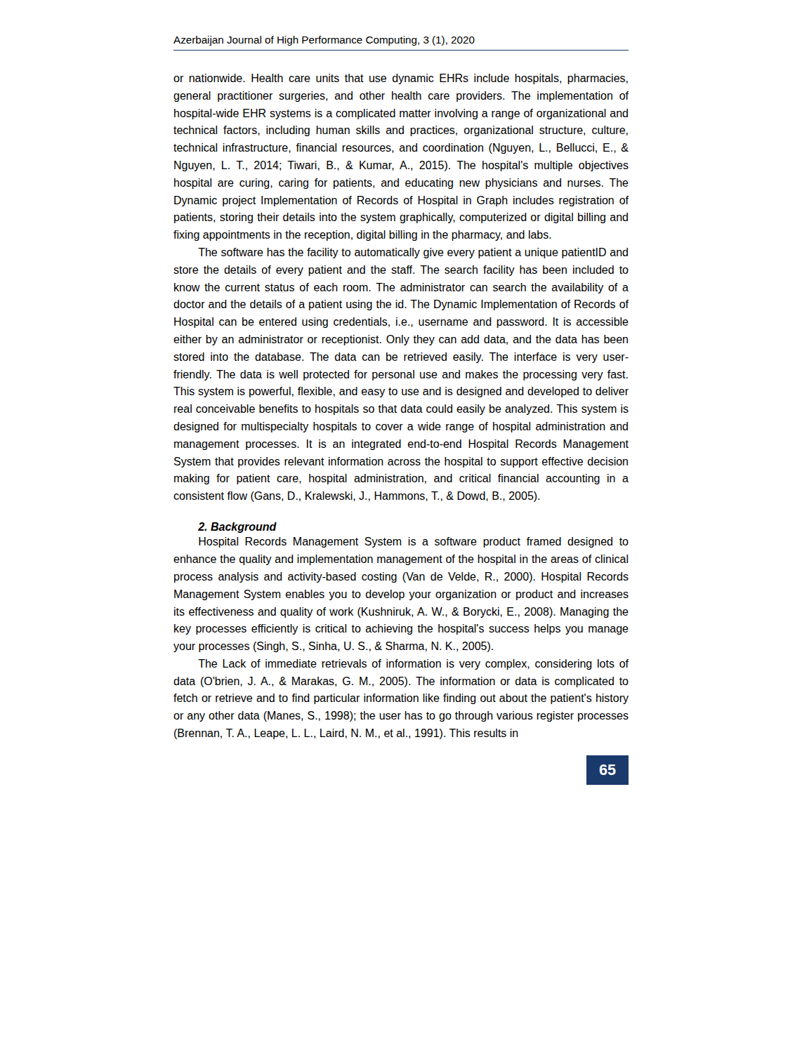Azerbaijan Journal of High Performance Computing, 3 (1), 2020
or nationwide. Health care units that use dynamic EHRs include hospitals, pharmacies, general practitioner surgeries, and other health care providers. The implementation of hospital-wide EHR systems is a complicated matter involving a range of organizational and technical factors, including human skills and practices, organizational structure, culture, technical infrastructure, financial resources, and coordination (Nguyen, L., Bellucci, E., & Nguyen, L. T., 2014; Tiwari, B., & Kumar, A., 2015). The hospital's multiple objectives hospital are curing, caring for patients, and educating new physicians and nurses. The Dynamic project Implementation of Records of Hospital in Graph includes registration of patients, storing their details into the system graphically, computerized or digital billing and fixing appointments in the reception, digital billing in the pharmacy, and labs.
The software has the facility to automatically give every patient a unique patientID and store the details of every patient and the staff. The search facility has been included to know the current status of each room. The administrator can search the availability of a doctor and the details of a patient using the id. The Dynamic Implementation of Records of Hospital can be entered using credentials, i.e., username and password. It is accessible either by an administrator or receptionist. Only they can add data, and the data has been stored into the database. The data can be retrieved easily. The interface is very user-friendly. The data is well protected for personal use and makes the processing very fast. This system is powerful, flexible, and easy to use and is designed and developed to deliver real conceivable benefits to hospitals so that data could easily be analyzed. This system is designed for multispecialty hospitals to cover a wide range of hospital administration and management processes. It is an integrated end-to-end Hospital Records Management System that provides relevant information across the hospital to support effective decision making for patient care, hospital administration, and critical financial accounting in a consistent flow (Gans, D., Kralewski, J., Hammons, T., & Dowd, B., 2005).
2. Background
Hospital Records Management System is a software product framed designed to enhance the quality and implementation management of the hospital in the areas of clinical process analysis and activity-based costing (Van de Velde, R., 2000). Hospital Records Management System enables you to develop your organization or product and increases its effectiveness and quality of work (Kushniruk, A. W., & Borycki, E., 2008). Managing the key processes efficiently is critical to achieving the hospital's success helps you manage your processes (Singh, S., Sinha, U. S., & Sharma, N. K., 2005).
The Lack of immediate retrievals of information is very complex, considering lots of data (O'brien, J. A., & Marakas, G. M., 2005). The information or data is complicated to fetch or retrieve and to find particular information like finding out about the patient's history or any other data (Manes, S., 1998); the user has to go through various register processes (Brennan, T. A., Leape, L. L., Laird, N. M., et al., 1991). This results in
65